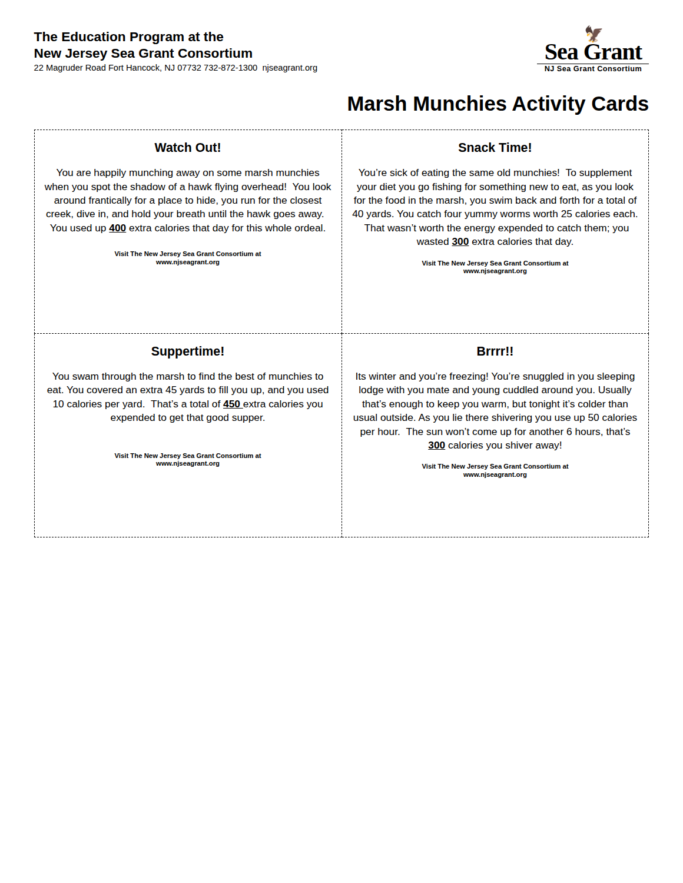The Education Program at the
New Jersey Sea Grant Consortium
22 Magruder Road Fort Hancock, NJ 07732 732-872-1300 njseagrant.org
🦅
Sea Grant
NJ Sea Grant Consortium
Marsh Munchies Activity Cards
| Watch Out! You are happily munching away on some marsh munchies when you spot the shadow of a hawk flying overhead! You look around frantically for a place to hide, you run for the closest creek, dive in, and hold your breath until the hawk goes away. You used up 400 extra calories that day for this whole ordeal. Visit The New Jersey Sea Grant Consortium at www.njseagrant.org | Snack Time! You’re sick of eating the same old munchies! To supplement your diet you go fishing for something new to eat, as you look for the food in the marsh, you swim back and forth for a total of 40 yards. You catch four yummy worms worth 25 calories each. That wasn’t worth the energy expended to catch them; you wasted 300 extra calories that day. Visit The New Jersey Sea Grant Consortium at www.njseagrant.org |
| Suppertime! You swam through the marsh to find the best of munchies to eat. You covered an extra 45 yards to fill you up, and you used 10 calories per yard. That’s a total of 450 extra calories you expended to get that good supper. Visit The New Jersey Sea Grant Consortium at www.njseagrant.org | Brrrr!! Its winter and you’re freezing! You’re snuggled in you sleeping lodge with you mate and young cuddled around you. Usually that’s enough to keep you warm, but tonight it’s colder than usual outside. As you lie there shivering you use up 50 calories per hour. The sun won’t come up for another 6 hours, that’s 300 calories you shiver away! Visit The New Jersey Sea Grant Consortium at www.njseagrant.org |